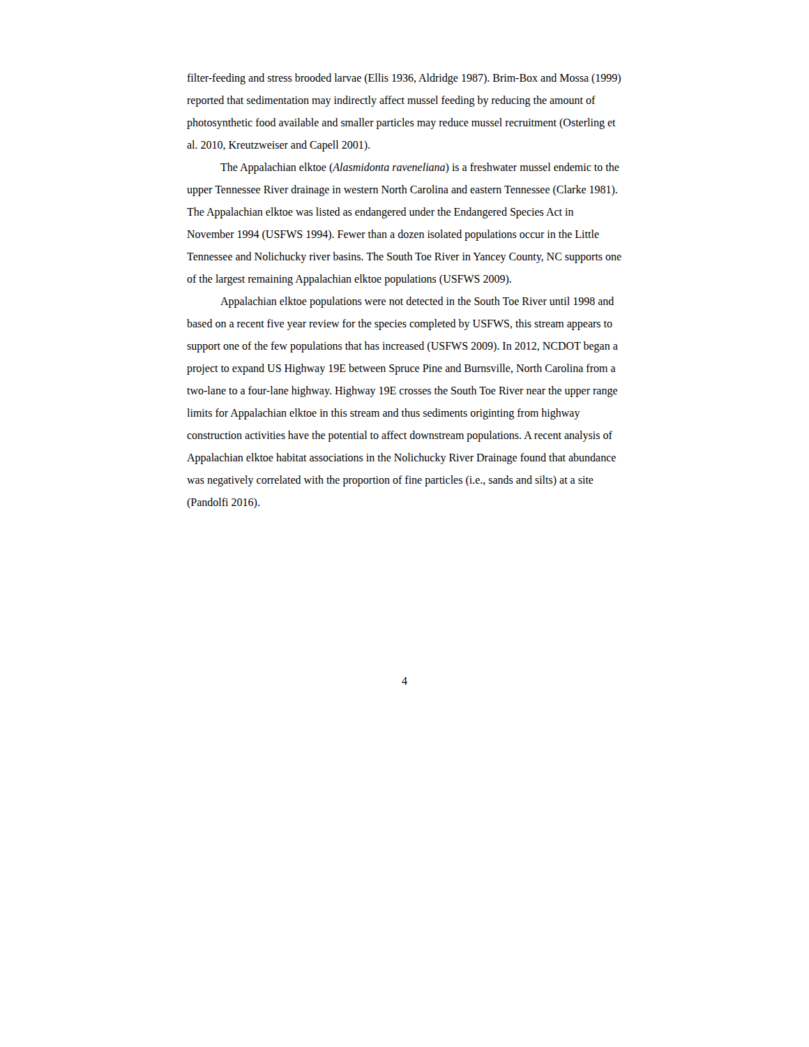filter-feeding and stress brooded larvae (Ellis 1936, Aldridge 1987). Brim-Box and Mossa (1999) reported that sedimentation may indirectly affect mussel feeding by reducing the amount of photosynthetic food available and smaller particles may reduce mussel recruitment (Osterling et al. 2010, Kreutzweiser and Capell 2001).
The Appalachian elktoe (Alasmidonta raveneliana) is a freshwater mussel endemic to the upper Tennessee River drainage in western North Carolina and eastern Tennessee (Clarke 1981). The Appalachian elktoe was listed as endangered under the Endangered Species Act in November 1994 (USFWS 1994). Fewer than a dozen isolated populations occur in the Little Tennessee and Nolichucky river basins. The South Toe River in Yancey County, NC supports one of the largest remaining Appalachian elktoe populations (USFWS 2009).
Appalachian elktoe populations were not detected in the South Toe River until 1998 and based on a recent five year review for the species completed by USFWS, this stream appears to support one of the few populations that has increased (USFWS 2009). In 2012, NCDOT began a project to expand US Highway 19E between Spruce Pine and Burnsville, North Carolina from a two-lane to a four-lane highway. Highway 19E crosses the South Toe River near the upper range limits for Appalachian elktoe in this stream and thus sediments originting from highway construction activities have the potential to affect downstream populations. A recent analysis of Appalachian elktoe habitat associations in the Nolichucky River Drainage found that abundance was negatively correlated with the proportion of fine particles (i.e., sands and silts) at a site (Pandolfi 2016).
4